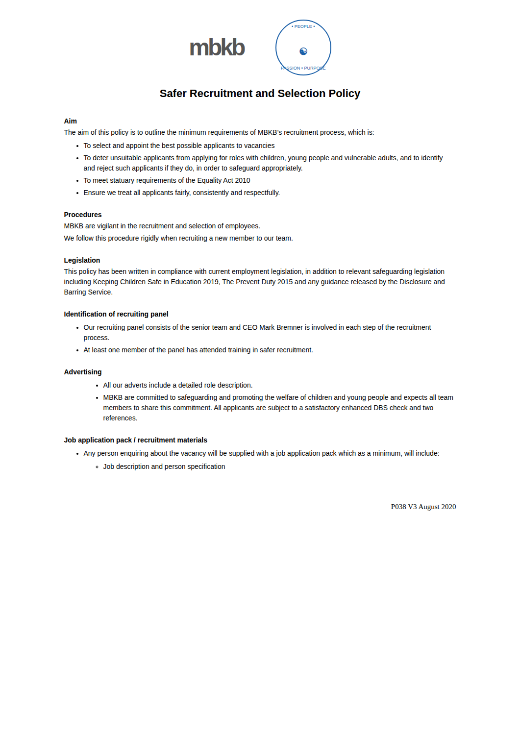mbkb
• PEOPLE • ☯ PASSION • PURPOSE
Safer Recruitment and Selection Policy
Aim
The aim of this policy is to outline the minimum requirements of MBKB’s recruitment process, which is:
To select and appoint the best possible applicants to vacancies
To deter unsuitable applicants from applying for roles with children, young people and vulnerable adults, and to identify and reject such applicants if they do, in order to safeguard appropriately.
To meet statuary requirements of the Equality Act 2010
Ensure we treat all applicants fairly, consistently and respectfully.
Procedures
MBKB are vigilant in the recruitment and selection of employees.
We follow this procedure rigidly when recruiting a new member to our team.
Legislation
This policy has been written in compliance with current employment legislation, in addition to relevant safeguarding legislation including Keeping Children Safe in Education 2019, The Prevent Duty 2015 and any guidance released by the Disclosure and Barring Service.
Identification of recruiting panel
Our recruiting panel consists of the senior team and CEO Mark Bremner is involved in each step of the recruitment process.
At least one member of the panel has attended training in safer recruitment.
Advertising
All our adverts include a detailed role description.
MBKB are committed to safeguarding and promoting the welfare of children and young people and expects all team members to share this commitment. All applicants are subject to a satisfactory enhanced DBS check and two references.
Job application pack / recruitment materials
Any person enquiring about the vacancy will be supplied with a job application pack which as a minimum, will include:
Job description and person specification
P038 V3 August 2020